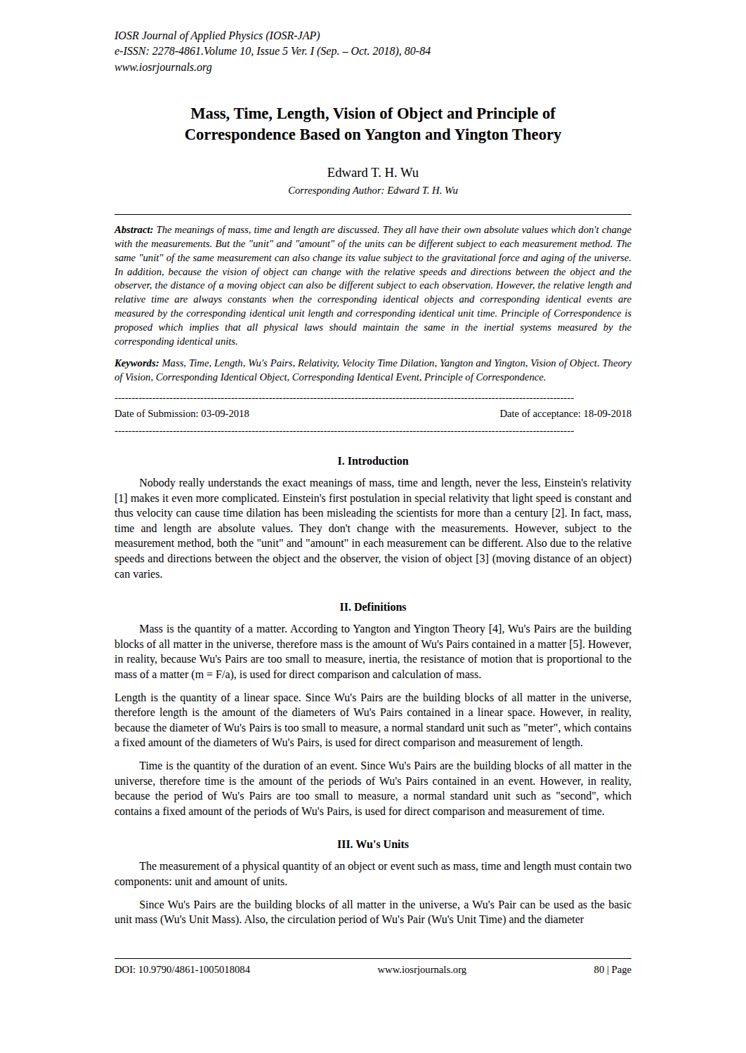IOSR Journal of Applied Physics (IOSR-JAP)
e-ISSN: 2278-4861.Volume 10, Issue 5 Ver. I (Sep. – Oct. 2018), 80-84
www.iosrjournals.org
Mass, Time, Length, Vision of Object and Principle of
Correspondence Based on Yangton and Yington Theory
Edward T. H. Wu
Corresponding Author: Edward T. H. Wu
Abstract: The meanings of mass, time and length are discussed. They all have their own absolute values which don't change with the measurements. But the "unit" and "amount" of the units can be different subject to each measurement method. The same "unit" of the same measurement can also change its value subject to the gravitational force and aging of the universe. In addition, because the vision of object can change with the relative speeds and directions between the object and the observer, the distance of a moving object can also be different subject to each observation. However, the relative length and relative time are always constants when the corresponding identical objects and corresponding identical events are measured by the corresponding identical unit length and corresponding identical unit time. Principle of Correspondence is proposed which implies that all physical laws should maintain the same in the inertial systems measured by the corresponding identical units.
Keywords: Mass, Time, Length, Wu's Pairs, Relativity, Velocity Time Dilation, Yangton and Yington, Vision of Object. Theory of Vision, Corresponding Identical Object, Corresponding Identical Event, Principle of Correspondence.
--------------------------------------------------------------------------------------------------------------------------------------
Date of Submission: 03-09-2018 Date of acceptance: 18-09-2018
--------------------------------------------------------------------------------------------------------------------------------------
I. Introduction
Nobody really understands the exact meanings of mass, time and length, never the less, Einstein's relativity [1] makes it even more complicated. Einstein's first postulation in special relativity that light speed is constant and thus velocity can cause time dilation has been misleading the scientists for more than a century [2]. In fact, mass, time and length are absolute values. They don't change with the measurements. However, subject to the measurement method, both the "unit" and "amount" in each measurement can be different. Also due to the relative speeds and directions between the object and the observer, the vision of object [3] (moving distance of an object) can varies.
II. Definitions
Mass is the quantity of a matter. According to Yangton and Yington Theory [4], Wu's Pairs are the building blocks of all matter in the universe, therefore mass is the amount of Wu's Pairs contained in a matter [5]. However, in reality, because Wu's Pairs are too small to measure, inertia, the resistance of motion that is proportional to the mass of a matter (m = F/a), is used for direct comparison and calculation of mass.
Length is the quantity of a linear space. Since Wu's Pairs are the building blocks of all matter in the universe, therefore length is the amount of the diameters of Wu's Pairs contained in a linear space. However, in reality, because the diameter of Wu's Pairs is too small to measure, a normal standard unit such as "meter", which contains a fixed amount of the diameters of Wu's Pairs, is used for direct comparison and measurement of length.
Time is the quantity of the duration of an event. Since Wu's Pairs are the building blocks of all matter in the universe, therefore time is the amount of the periods of Wu's Pairs contained in an event. However, in reality, because the period of Wu's Pairs are too small to measure, a normal standard unit such as "second", which contains a fixed amount of the periods of Wu's Pairs, is used for direct comparison and measurement of time.
III. Wu's Units
The measurement of a physical quantity of an object or event such as mass, time and length must contain two components: unit and amount of units.
Since Wu's Pairs are the building blocks of all matter in the universe, a Wu's Pair can be used as the basic unit mass (Wu's Unit Mass). Also, the circulation period of Wu's Pair (Wu's Unit Time) and the diameter
DOI: 10.9790/4861-1005018084 www.iosrjournals.org 80 | Page